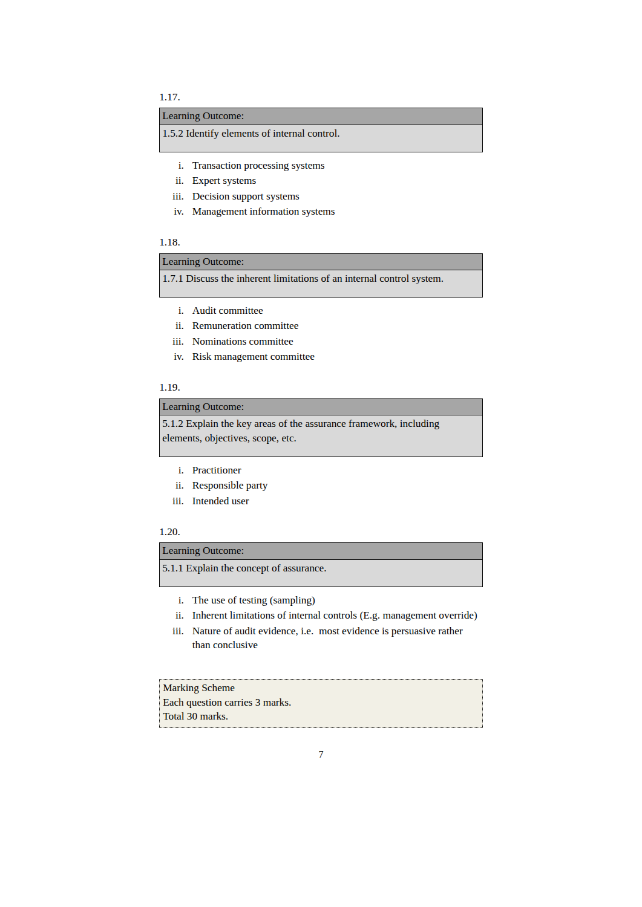1.17.
Learning Outcome:
1.5.2 Identify elements of internal control.
Transaction processing systems
Expert systems
Decision support systems
Management information systems
1.18.
Learning Outcome:
1.7.1 Discuss the inherent limitations of an internal control system.
Audit committee
Remuneration committee
Nominations committee
Risk management committee
1.19.
Learning Outcome:
5.1.2 Explain the key areas of the assurance framework, including elements, objectives, scope, etc.
Practitioner
Responsible party
Intended user
1.20.
Learning Outcome:
5.1.1 Explain the concept of assurance.
The use of testing (sampling)
Inherent limitations of internal controls (E.g. management override)
Nature of audit evidence, i.e. most evidence is persuasive rather than conclusive
Marking Scheme
Each question carries 3 marks.
Total 30 marks.
7